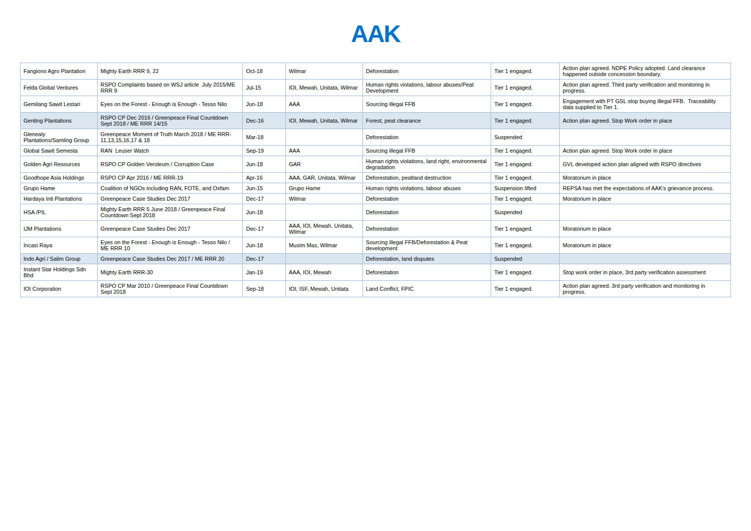AAK
| Fangiono Agro Plantation | Mighty Earth RRR 9, 22 | Oct-18 | Wilmar | Deforestation | Tier 1 engaged. | Action plan agreed. NDPE Policy adopted. Land clearance happened outside concession boundary. |
| Felda Global Ventures | RSPO Complaints based on WSJ article July 2015/ME RRR 9 | Jul-15 | IOI, Mewah, Unitata, Wilmar | Human rights violations, labour abuses/Peat Development | Tier 1 engaged. | Action plan agreed. Third party verification and monitoring in progress. |
| Gemilang Sawit Lestari | Eyes on the Forest - Enough is Enough - Tesso Nilo | Jun-18 | AAA | Sourcing illegal FFB | Tier 1 engaged. | Engagement with PT GSL stop buying illegal FFB. Traceability data supplied to Tier 1. |
| Genting Plantations | RSPO CP Dec 2016 / Greenpeace Final Countdown Sept 2018 / ME RRR 14/15 | Dec-16 | IOI, Mewah, Unitata, Wilmar | Forest, peat clearance | Tier 1 engaged. | Action plan agreed. Stop Work order in place |
| Glenealy Plantations/Samling Group | Greenpeace Moment of Truth March 2018 / ME RRR-11,13,15,16,17 & 18 | Mar-18 | | Deforestation | Suspended | |
| Global Sawit Semesta | RAN Leuser Watch | Sep-19 | AAA | Sourcing illegal FFB | Tier 1 engaged. | Action plan agreed. Stop Work order in place |
| Golden Agri Resources | RSPO CP Golden Veroleum / Corruption Case | Jun-18 | GAR | Human rights violations, land right, environmental degradation | Tier 1 engaged. | GVL developed action plan aligned with RSPO directives |
| Goodhope Asia Holdings | RSPO CP Apr 2016 / ME RRR-19 | Apr-16 | AAA, GAR, Unitata, Wilmar | Deforestation, peatland destruction | Tier 1 engaged. | Moratorium in place |
| Grupo Hame | Coalition of NGOs including RAN, FOTE, and Oxfam | Jun-15 | Grupo Hame | Human rights violations, labour abuses | Suspension lifted | REPSA has met the expectations of AAK's grievance process. |
| Hardaya Inti Plantations | Greenpeace Case Studies Dec 2017 | Dec-17 | Wilmar | Deforestation | Tier 1 engaged. | Moratorium in place |
| HSA /PIL | Mighty Earth RRR 5 June 2018 / Greenpeace Final Countdown Sept 2018 | Jun-18 | | Deforestation | Suspended | |
| IJM Plantations | Greenpeace Case Studies Dec 2017 | Dec-17 | AAA, IOI, Mewah, Unitata, Wilmar | Deforestation | Tier 1 engaged. | Moratorium in place |
| Incasi Raya | Eyes on the Forest - Enough is Enough - Tesso Nilo / ME RRR 10 | Jun-18 | Musim Mas, Wilmar | Sourcing illegal FFB/Deforestation & Peat development | Tier 1 engaged. | Moratorium in place |
| Indo Agri / Salim Group | Greenpeace Case Studies Dec 2017 / ME RRR 20 | Dec-17 | | Deforestation, land disputes | Suspended | |
| Instant Star Holdings Sdn Bhd | Mighty Earth RRR-30 | Jan-19 | AAA, IOI, Mewah | Deforestation | Tier 1 engaged. | Stop work order in place, 3rd party verification assessment |
| IOI Corporation | RSPO CP Mar 2010 / Greenpeace Final Countdown Sept 2018 | Sep-18 | IOI, ISF, Mewah, Unitata | Land Conflict, FPIC | Tier 1 engaged. | Action plan agreed. 3rd party verification and monitoring in progress. |